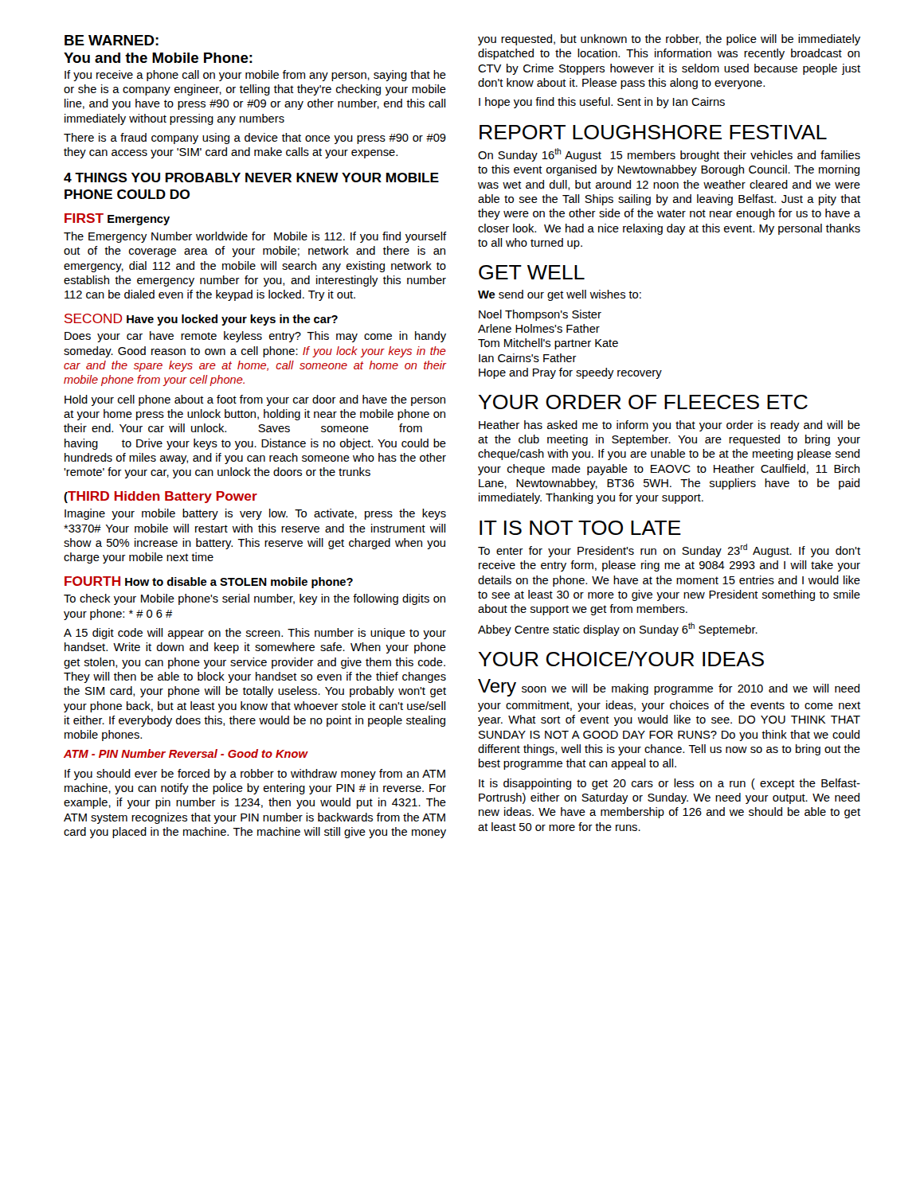BE WARNED:
You and the Mobile Phone:
If you receive a phone call on your mobile from any person, saying that he or she is a company engineer, or telling that they're checking your mobile line, and you have to press #90 or #09 or any other number, end this call immediately without pressing any numbers
There is a fraud company using a device that once you press #90 or #09 they can access your 'SIM' card and make calls at your expense.
4 THINGS YOU PROBABLY NEVER KNEW YOUR MOBILE PHONE COULD DO
FIRST Emergency
The Emergency Number worldwide for Mobile is 112. If you find yourself out of the coverage area of your mobile; network and there is an emergency, dial 112 and the mobile will search any existing network to establish the emergency number for you, and interestingly this number 112 can be dialed even if the keypad is locked. Try it out.
SECOND Have you locked your keys in the car?
Does your car have remote keyless entry? This may come in handy someday. Good reason to own a cell phone: If you lock your keys in the car and the spare keys are at home, call someone at home on their mobile phone from your cell phone.
Hold your cell phone about a foot from your car door and have the person at your home press the unlock button, holding it near the mobile phone on their end. Your car will unlock. Saves someone from having to Drive your keys to you. Distance is no object. You could be hundreds of miles away, and if you can reach someone who has the other 'remote' for your car, you can unlock the doors or the trunks
(THIRD Hidden Battery Power
Imagine your mobile battery is very low. To activate, press the keys *3370# Your mobile will restart with this reserve and the instrument will show a 50% increase in battery. This reserve will get charged when you charge your mobile next time
FOURTH How to disable a STOLEN mobile phone?
To check your Mobile phone's serial number, key in the following digits on your phone: * # 0 6 #
A 15 digit code will appear on the screen. This number is unique to your handset. Write it down and keep it somewhere safe. When your phone get stolen, you can phone your service provider and give them this code. They will then be able to block your handset so even if the thief changes the SIM card, your phone will be totally useless. You probably won't get your phone back, but at least you know that whoever stole it can't use/sell it either. If everybody does this, there would be no point in people stealing mobile phones.
ATM - PIN Number Reversal - Good to Know
If you should ever be forced by a robber to withdraw money from an ATM machine, you can notify the police by entering your PIN # in reverse. For example, if your pin number is 1234, then you would put in 4321. The ATM system recognizes that your PIN number is backwards from the ATM card you placed in the machine. The machine will still give you the money you requested, but unknown to the robber, the police will be immediately dispatched to the location. This information was recently broadcast on CTV by Crime Stoppers however it is seldom used because people just don't know about it. Please pass this along to everyone.
I hope you find this useful. Sent in by Ian Cairns
REPORT LOUGHSHORE FESTIVAL
On Sunday 16th August 15 members brought their vehicles and families to this event organised by Newtownabbey Borough Council. The morning was wet and dull, but around 12 noon the weather cleared and we were able to see the Tall Ships sailing by and leaving Belfast. Just a pity that they were on the other side of the water not near enough for us to have a closer look. We had a nice relaxing day at this event. My personal thanks to all who turned up.
GET WELL
We send our get well wishes to:
Noel Thompson's Sister Arlene Holmes's Father Tom Mitchell's partner Kate Ian Cairns's Father Hope and Pray for speedy recovery
YOUR ORDER OF FLEECES ETC
Heather has asked me to inform you that your order is ready and will be at the club meeting in September. You are requested to bring your cheque/cash with you. If you are unable to be at the meeting please send your cheque made payable to EAOVC to Heather Caulfield, 11 Birch Lane, Newtownabbey, BT36 5WH. The suppliers have to be paid immediately. Thanking you for your support.
IT IS NOT TOO LATE
To enter for your President's run on Sunday 23rd August. If you don't receive the entry form, please ring me at 9084 2993 and I will take your details on the phone. We have at the moment 15 entries and I would like to see at least 30 or more to give your new President something to smile about the support we get from members.
Abbey Centre static display on Sunday 6th Septemebr.
YOUR CHOICE/YOUR IDEAS
Very soon we will be making programme for 2010 and we will need your commitment, your ideas, your choices of the events to come next year. What sort of event you would like to see. DO YOU THINK THAT SUNDAY IS NOT A GOOD DAY FOR RUNS? Do you think that we could different things, well this is your chance. Tell us now so as to bring out the best programme that can appeal to all.
It is disappointing to get 20 cars or less on a run ( except the Belfast-Portrush) either on Saturday or Sunday. We need your output. We need new ideas. We have a membership of 126 and we should be able to get at least 50 or more for the runs.